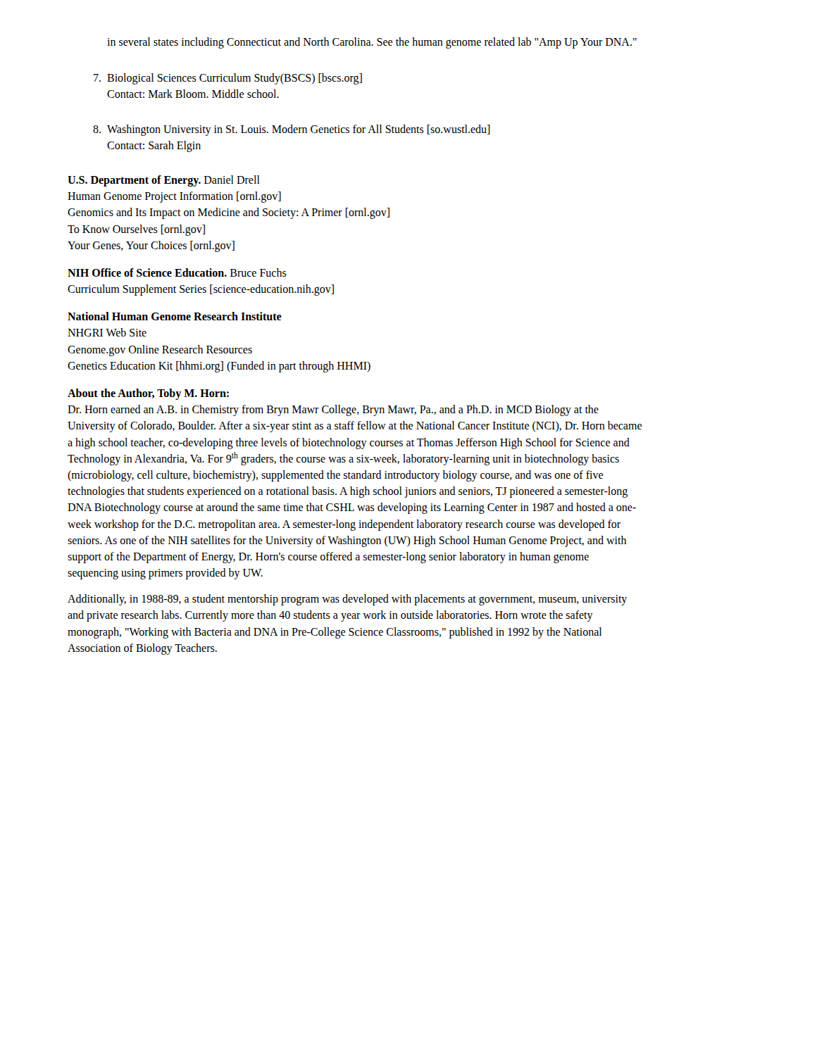in several states including Connecticut and North Carolina. See the human genome related lab "Amp Up Your DNA."
7. Biological Sciences Curriculum Study(BSCS) [bscs.org]
Contact: Mark Bloom. Middle school.
8. Washington University in St. Louis. Modern Genetics for All Students [so.wustl.edu]
Contact: Sarah Elgin
U.S. Department of Energy. Daniel Drell
Human Genome Project Information [ornl.gov]
Genomics and Its Impact on Medicine and Society: A Primer [ornl.gov]
To Know Ourselves [ornl.gov]
Your Genes, Your Choices [ornl.gov]
NIH Office of Science Education. Bruce Fuchs
Curriculum Supplement Series [science-education.nih.gov]
National Human Genome Research Institute
NHGRI Web Site
Genome.gov Online Research Resources
Genetics Education Kit [hhmi.org] (Funded in part through HHMI)
About the Author, Toby M. Horn:
Dr. Horn earned an A.B. in Chemistry from Bryn Mawr College, Bryn Mawr, Pa., and a Ph.D. in MCD Biology at the University of Colorado, Boulder. After a six-year stint as a staff fellow at the National Cancer Institute (NCI), Dr. Horn became a high school teacher, co-developing three levels of biotechnology courses at Thomas Jefferson High School for Science and Technology in Alexandria, Va. For 9th graders, the course was a six-week, laboratory-learning unit in biotechnology basics (microbiology, cell culture, biochemistry), supplemented the standard introductory biology course, and was one of five technologies that students experienced on a rotational basis. A high school juniors and seniors, TJ pioneered a semester-long DNA Biotechnology course at around the same time that CSHL was developing its Learning Center in 1987 and hosted a one-week workshop for the D.C. metropolitan area. A semester-long independent laboratory research course was developed for seniors. As one of the NIH satellites for the University of Washington (UW) High School Human Genome Project, and with support of the Department of Energy, Dr. Horn's course offered a semester-long senior laboratory in human genome sequencing using primers provided by UW.
Additionally, in 1988-89, a student mentorship program was developed with placements at government, museum, university and private research labs. Currently more than 40 students a year work in outside laboratories. Horn wrote the safety monograph, "Working with Bacteria and DNA in Pre-College Science Classrooms," published in 1992 by the National Association of Biology Teachers.